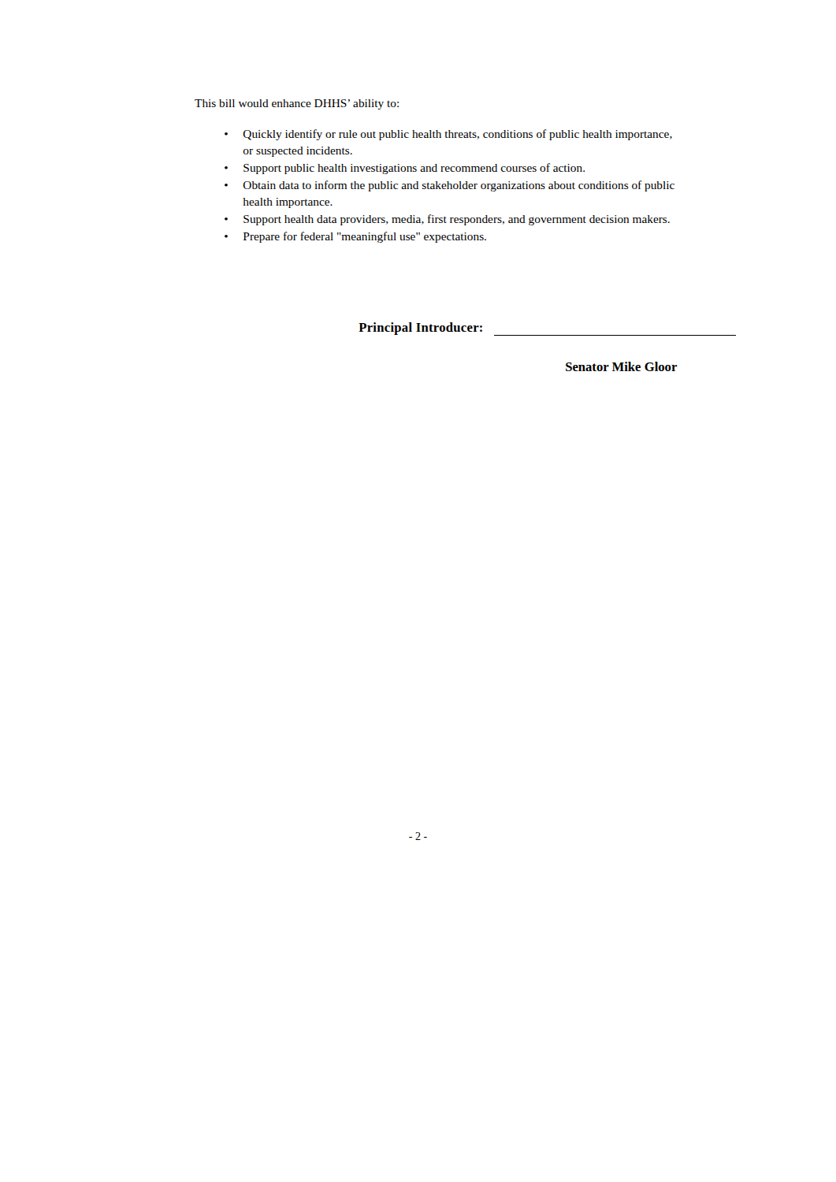This bill would enhance DHHS’ ability to:
Quickly identify or rule out public health threats, conditions of public health importance, or suspected incidents.
Support public health investigations and recommend courses of action.
Obtain data to inform the public and stakeholder organizations about conditions of public health importance.
Support health data providers, media, first responders, and government decision makers.
Prepare for federal "meaningful use" expectations.
Principal Introducer:
Senator Mike Gloor
- 2 -